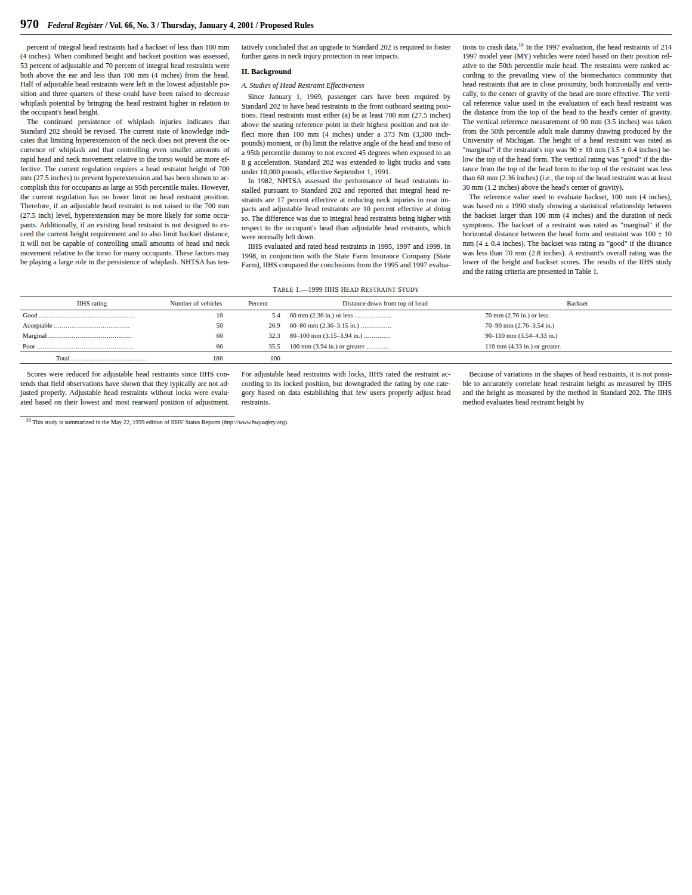970
Federal Register / Vol. 66, No. 3 / Thursday, January 4, 2001 / Proposed Rules
percent of integral head restraints had a backset of less than 100 mm (4 inches). When combined height and backset position was assessed, 53 percent of adjustable and 70 percent of integral head restraints were both above the ear and less than 100 mm (4 inches) from the head. Half of adjustable head restraints were left in the lowest adjustable position and three quarters of these could have been raised to decrease whiplash potential by bringing the head restraint higher in relation to the occupant's head height.
The continued persistence of whiplash injuries indicates that Standard 202 should be revised. The current state of knowledge indicates that limiting hyperextension of the neck does not prevent the occurrence of whiplash and that controlling even smaller amounts of rapid head and neck movement relative to the torso would be more effective. The current regulation requires a head restraint height of 700 mm (27.5 inches) to prevent hyperextension and has been shown to accomplish this for occupants as large as 95th percentile males. However, the current regulation has no lower limit on head restraint position. Therefore, if an adjustable head restraint is not raised to the 700 mm (27.5 inch) level, hyperextension may be more likely for some occupants. Additionally, if an existing head restraint is not designed to exceed the current height requirement and to also limit backset distance, it will not be capable of controlling small amounts of head and neck movement relative to the torso for many occupants. These factors may be playing a large role in the persistence of whiplash. NHTSA has tentatively concluded that an upgrade to Standard 202 is required to foster further gains in neck injury protection in rear impacts.
II. Background
A. Studies of Head Restraint Effectiveness
Since January 1, 1969, passenger cars have been required by Standard 202 to have head restraints in the front outboard seating positions. Head restraints must either (a) be at least 700 mm (27.5 inches) above the seating reference point in their highest position and not deflect more than 100 mm (4 inches) under a 373 Nm (3,300 inch-pounds) moment, or (b) limit the relative angle of the head and torso of a 95th percentile dummy to not exceed 45 degrees when exposed to an 8 g acceleration. Standard 202 was extended to light trucks and vans under 10,000 pounds, effective September 1, 1991.
In 1982, NHTSA assessed the performance of head restraints installed pursuant to Standard 202 and reported that integral head restraints are 17 percent effective at reducing neck injuries in rear impacts and adjustable head restraints are 10 percent effective at doing so. The difference was due to integral head restraints being higher with respect to the occupant's head than adjustable head restraints, which were normally left down.
IIHS evaluated and rated head restraints in 1995, 1997 and 1999. In 1998, in conjunction with the State Farm Insurance Company (State Farm), IIHS compared the conclusions from the 1995 and 1997 evaluations to crash data.10 In the 1997 evaluation, the head restraints of 214 1997 model year (MY) vehicles were rated based on their position relative to the 50th percentile male head. The restraints were ranked according to the prevailing view of the biomechanics community that head restraints that are in close proximity, both horizontally and vertically, to the center of gravity of the head are more effective. The vertical reference value used in the evaluation of each head restraint was the distance from the top of the head to the head's center of gravity. The vertical reference measurement of 90 mm (3.5 inches) was taken from the 50th percentile adult male dummy drawing produced by the University of Michigan. The height of a head restraint was rated as "marginal" if the restraint's top was 90 ± 10 mm (3.5 ± 0.4 inches) below the top of the head form. The vertical rating was "good" if the distance from the top of the head form to the top of the restraint was less than 60 mm (2.36 inches) (i.e., the top of the head restraint was at least 30 mm (1.2 inches) above the head's center of gravity).
The reference value used to evaluate backset, 100 mm (4 inches), was based on a 1990 study showing a statistical relationship between the backset larger than 100 mm (4 inches) and the duration of neck symptoms. The backset of a restraint was rated as "marginal" if the horizontal distance between the head form and restraint was 100 ± 10 mm (4 ± 0.4 inches). The backset was rating as "good" if the distance was less than 70 mm (2.8 inches). A restraint's overall rating was the lower of the height and backset scores. The results of the IIHS study and the rating criteria are presented in Table 1.
TABLE 1.—1999 IIHS HEAD RESTRAINT STUDY
| IIHS rating | Number of vehicles | Percent | Distance down from top of head | Backset |
| --- | --- | --- | --- | --- |
| Good ................................................. | 10 | 5.4 | 60 mm (2.36 in.) or less ................... | 70 mm (2.76 in.) or less. |
| Acceptable ....................................... | 50 | 26.9 | 60–80 mm (2.36–3.15 in.) ................ | 70–90 mm (2.76–3.54 in.) |
| Marginal ........................................... | 60 | 32.3 | 80–100 mm (3.15–3.94 in.) .............. | 90–110 mm (3.54–4.33 in.) |
| Poor .................................................. | 66 | 35.5 | 100 mm (3.94 in.) or greater ............ | 110 mm (4.33 in.) or greater. |
| Total ....................................... | 186 | 100 | | |
Scores were reduced for adjustable head restraints since IIHS contends that field observations have shown that they typically are not adjusted properly. Adjustable head restraints without locks were evaluated based on their lowest and most rearward position of adjustment. For adjustable head restraints with locks, IIHS rated the restraint according to its locked position, but downgraded the rating by one category based on data establishing that few users properly adjust head restraints.
Because of variations in the shapes of head restraints, it is not possible to accurately correlate head restraint height as measured by IIHS and the height as measured by the method in Standard 202. The IIHS method evaluates head restraint height by
10 This study is summarized in the May 22, 1999 edition of IIHS' Status Reports (http://www.hwysafety.org).